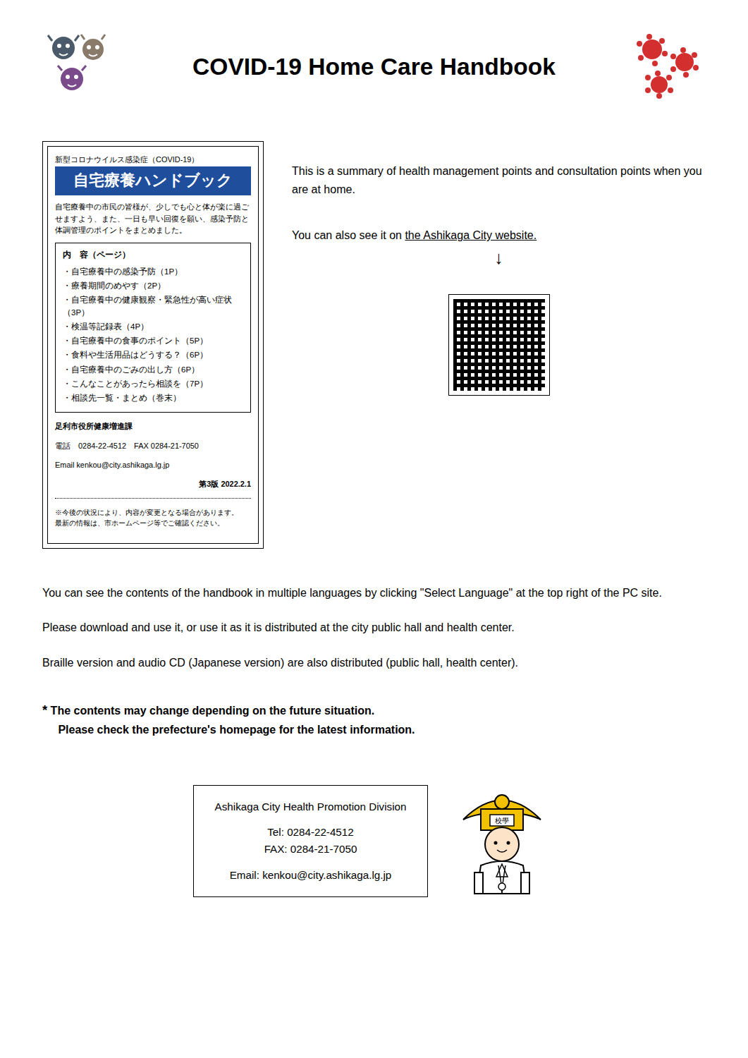COVID-19 Home Care Handbook
新型コロナウイルス感染症（COVID-19）
自宅療養ハンドブック
自宅療養中の市民の皆様が、少しでも心と体が楽に過ごせますよう、また、一日も早い回復を願い、感染予防と体調管理のポイントをまとめました。
内　容（ページ）
自宅療養中の感染予防（1P）
療養期間のめやす（2P）
自宅療養中の健康観察・緊急性が高い症状（3P）
検温等記録表（4P）
自宅療養中の食事のポイント（5P）
食料や生活用品はどうする？（6P）
自宅療養中のごみの出し方（6P）
こんなことがあったら相談を（7P）
相談先一覧・まとめ（巻末）
足利市役所健康増進課
電話　0284-22-4512　FAX 0284-21-7050
Email kenkou@city.ashikaga.lg.jp
第3版 2022.2.1
※今後の状況により、内容が変更となる場合があります。
最新の情報は、市ホームページ等でご確認ください。
This is a summary of health management points and consultation points when you are at home.
You can also see it on the Ashikaga City website.
↓
You can see the contents of the handbook in multiple languages by clicking "Select Language" at the top right of the PC site.
Please download and use it, or use it as it is distributed at the city public hall and health center.
Braille version and audio CD (Japanese version) are also distributed (public hall, health center).
* The contents may change depending on the future situation. Please check the prefecture's homepage for the latest information.
Ashikaga City Health Promotion Division
Tel: 0284-22-4512
FAX: 0284-21-7050
Email: kenkou@city.ashikaga.lg.jp
校學